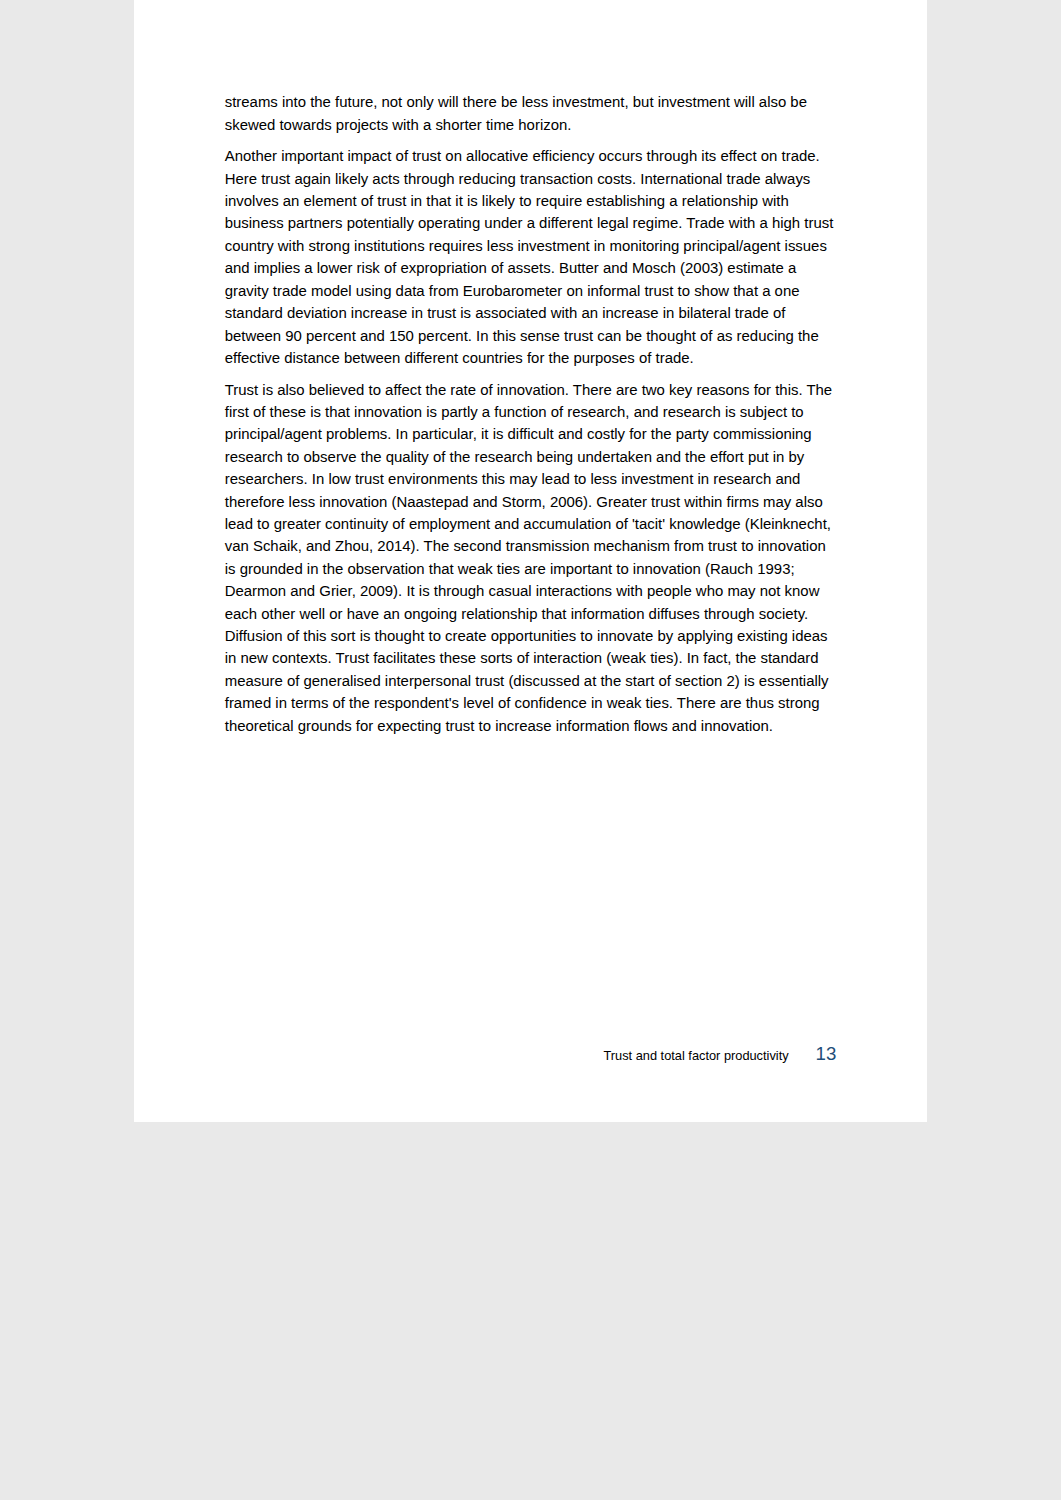streams into the future, not only will there be less investment, but investment will also be skewed towards projects with a shorter time horizon.
Another important impact of trust on allocative efficiency occurs through its effect on trade. Here trust again likely acts through reducing transaction costs. International trade always involves an element of trust in that it is likely to require establishing a relationship with business partners potentially operating under a different legal regime. Trade with a high trust country with strong institutions requires less investment in monitoring principal/agent issues and implies a lower risk of expropriation of assets. Butter and Mosch (2003) estimate a gravity trade model using data from Eurobarometer on informal trust to show that a one standard deviation increase in trust is associated with an increase in bilateral trade of between 90 percent and 150 percent. In this sense trust can be thought of as reducing the effective distance between different countries for the purposes of trade.
Trust is also believed to affect the rate of innovation. There are two key reasons for this. The first of these is that innovation is partly a function of research, and research is subject to principal/agent problems. In particular, it is difficult and costly for the party commissioning research to observe the quality of the research being undertaken and the effort put in by researchers. In low trust environments this may lead to less investment in research and therefore less innovation (Naastepad and Storm, 2006). Greater trust within firms may also lead to greater continuity of employment and accumulation of 'tacit' knowledge (Kleinknecht, van Schaik, and Zhou, 2014). The second transmission mechanism from trust to innovation is grounded in the observation that weak ties are important to innovation (Rauch 1993; Dearmon and Grier, 2009). It is through casual interactions with people who may not know each other well or have an ongoing relationship that information diffuses through society. Diffusion of this sort is thought to create opportunities to innovate by applying existing ideas in new contexts. Trust facilitates these sorts of interaction (weak ties). In fact, the standard measure of generalised interpersonal trust (discussed at the start of section 2) is essentially framed in terms of the respondent's level of confidence in weak ties. There are thus strong theoretical grounds for expecting trust to increase information flows and innovation.
Trust and total factor productivity 13